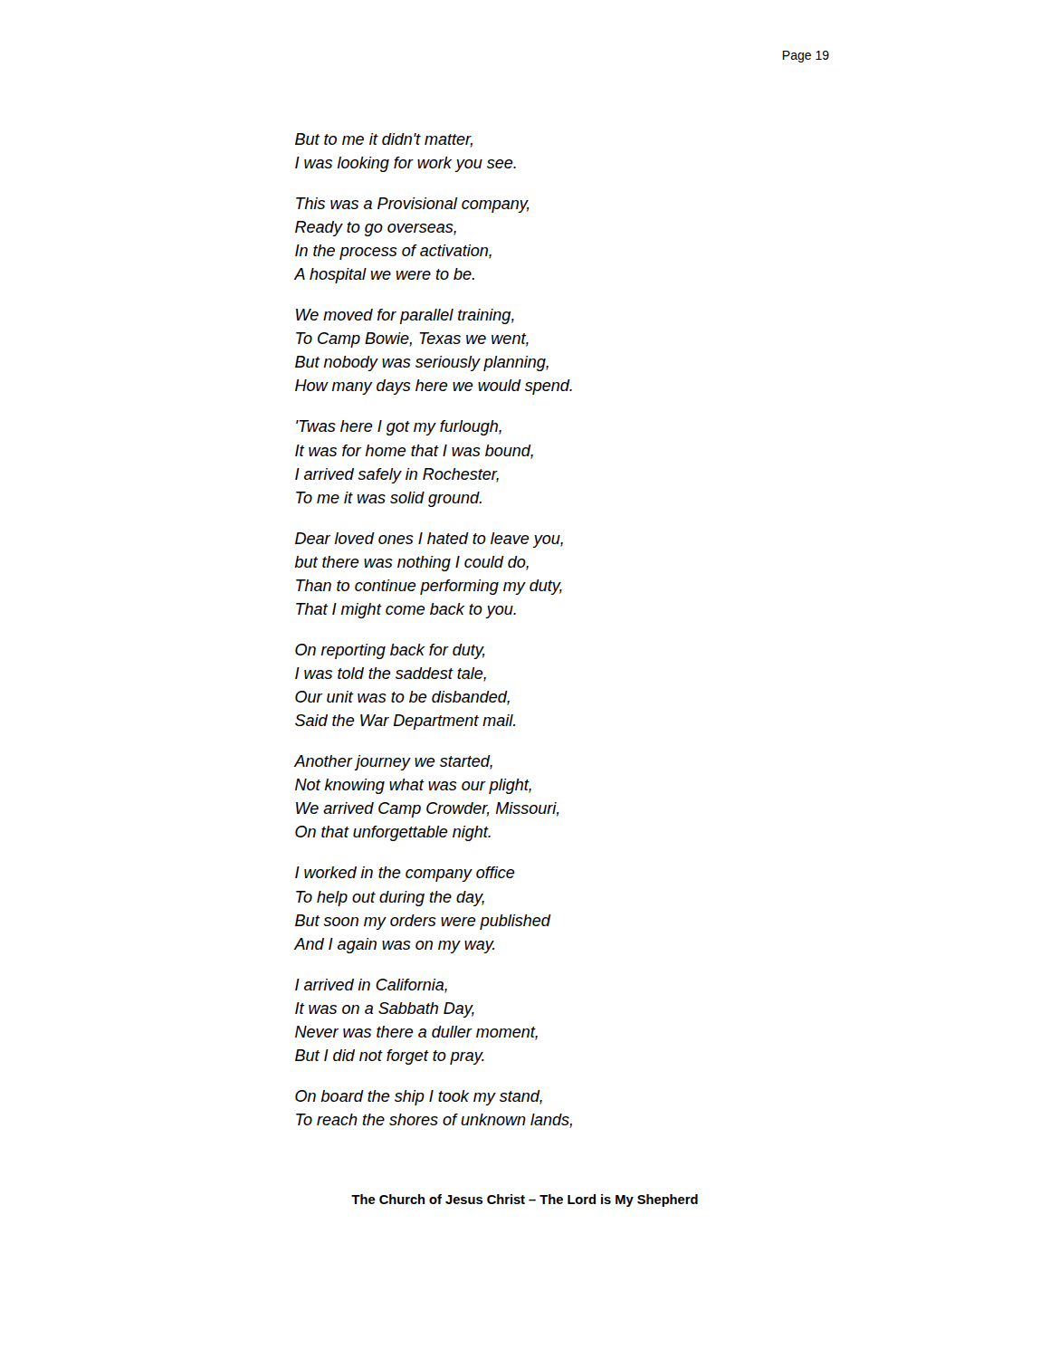Page 19
But to me it didn't matter,
I was looking for work you see.
This was a Provisional company,
Ready to go overseas,
In the process of activation,
A hospital we were to be.
We moved for parallel training,
To Camp Bowie, Texas we went,
But nobody was seriously planning,
How many days here we would spend.
'Twas here I got my furlough,
It was for home that I was bound,
I arrived safely in Rochester,
To me it was solid ground.
Dear loved ones I hated to leave you,
but there was nothing I could do,
Than to continue performing my duty,
That I might come back to you.
On reporting back for duty,
I was told the saddest tale,
Our unit was to be disbanded,
Said the War Department mail.
Another journey we started,
Not knowing what was our plight,
We arrived Camp Crowder, Missouri,
On that unforgettable night.
I worked in the company office
To help out during the day,
But soon my orders were published
And I again was on my way.
I arrived in California,
It was on a Sabbath Day,
Never was there a duller moment,
But I did not forget to pray.
On board the ship I took my stand,
To reach the shores of unknown lands,
The Church of Jesus Christ – The Lord is My Shepherd